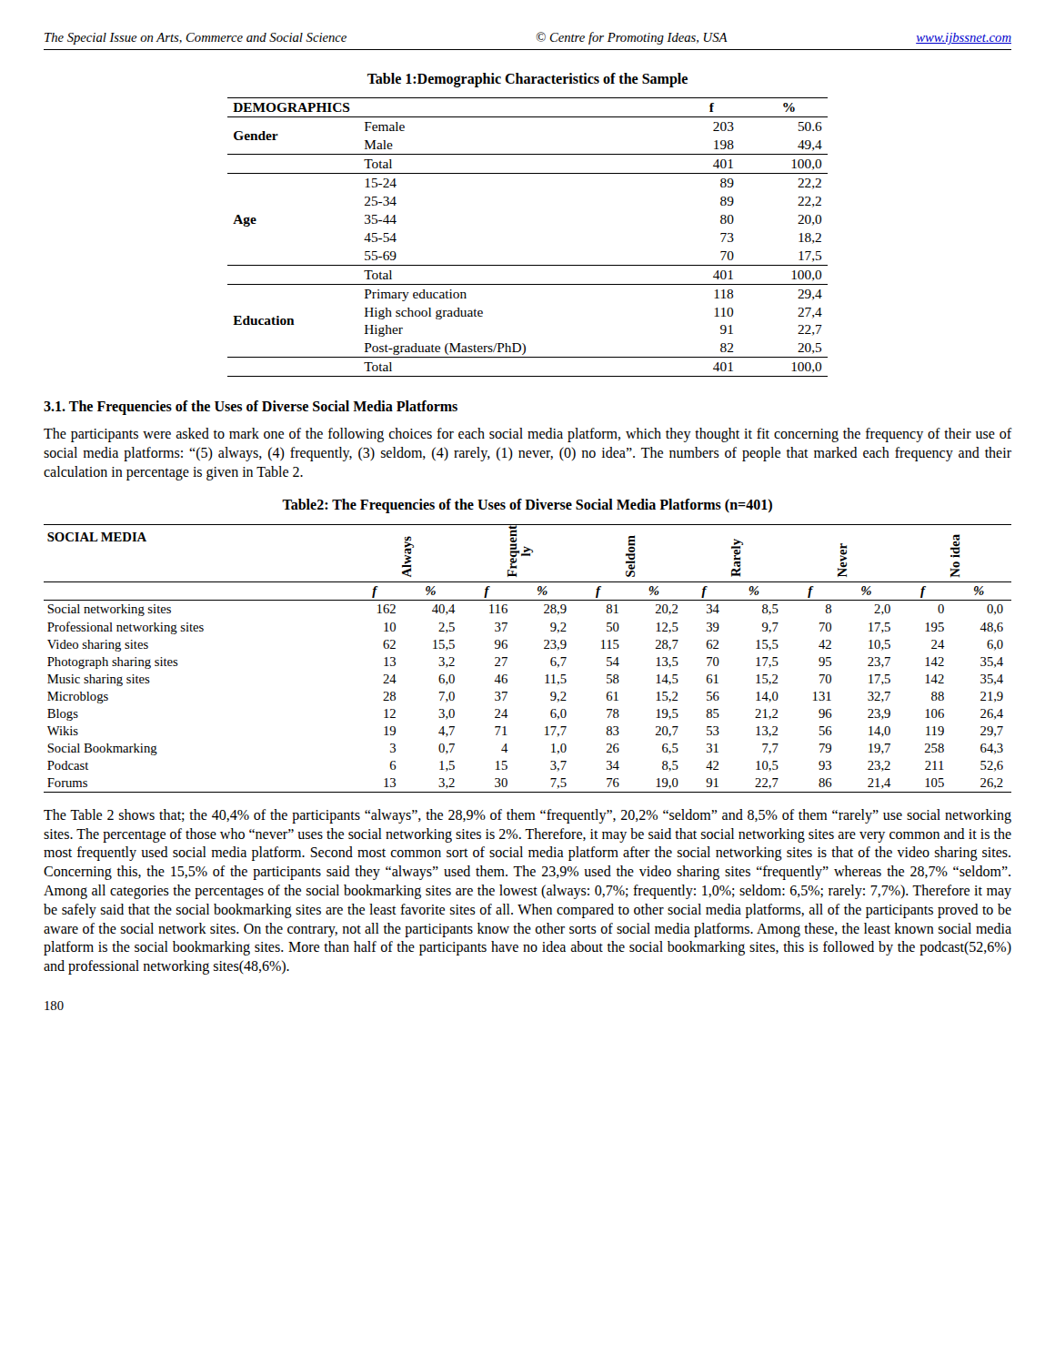The Special Issue on Arts, Commerce and Social Science © Centre for Promoting Ideas, USA www.ijbssnet.com
Table 1:Demographic Characteristics of the Sample
| DEMOGRAPHICS | f | % |
| --- | --- | --- |
| Gender | Female | 203 | 50.6 |
| Male | 198 | 49,4 |
| | Total | 401 | 100,0 |
| Age | 15-24 | 89 | 22,2 |
| 25-34 | 89 | 22,2 |
| 35-44 | 80 | 20,0 |
| 45-54 | 73 | 18,2 |
| 55-69 | 70 | 17,5 |
| | Total | 401 | 100,0 |
| Education | Primary education | 118 | 29,4 |
| High school graduate | 110 | 27,4 |
| Higher | 91 | 22,7 |
| Post-graduate (Masters/PhD) | 82 | 20,5 |
| | Total | 401 | 100,0 |
3.1. The Frequencies of the Uses of Diverse Social Media Platforms
The participants were asked to mark one of the following choices for each social media platform, which they thought it fit concerning the frequency of their use of social media platforms: “(5) always, (4) frequently, (3) seldom, (4) rarely, (1) never, (0) no idea”. The numbers of people that marked each frequency and their calculation in percentage is given in Table 2.
Table2: The Frequencies of the Uses of Diverse Social Media Platforms (n=401)
| SOCIAL MEDIA | Always | Frequent ly | Seldom | Rarely | Never | No idea |
| --- | --- | --- | --- | --- | --- | --- |
| | f | % | f | % | f | % | f | % | f | % | f | % |
| Social networking sites | 162 | 40,4 | 116 | 28,9 | 81 | 20,2 | 34 | 8,5 | 8 | 2,0 | 0 | 0,0 |
| Professional networking sites | 10 | 2,5 | 37 | 9,2 | 50 | 12,5 | 39 | 9,7 | 70 | 17,5 | 195 | 48,6 |
| Video sharing sites | 62 | 15,5 | 96 | 23,9 | 115 | 28,7 | 62 | 15,5 | 42 | 10,5 | 24 | 6,0 |
| Photograph sharing sites | 13 | 3,2 | 27 | 6,7 | 54 | 13,5 | 70 | 17,5 | 95 | 23,7 | 142 | 35,4 |
| Music sharing sites | 24 | 6,0 | 46 | 11,5 | 58 | 14,5 | 61 | 15,2 | 70 | 17,5 | 142 | 35,4 |
| Microblogs | 28 | 7,0 | 37 | 9,2 | 61 | 15,2 | 56 | 14,0 | 131 | 32,7 | 88 | 21,9 |
| Blogs | 12 | 3,0 | 24 | 6,0 | 78 | 19,5 | 85 | 21,2 | 96 | 23,9 | 106 | 26,4 |
| Wikis | 19 | 4,7 | 71 | 17,7 | 83 | 20,7 | 53 | 13,2 | 56 | 14,0 | 119 | 29,7 |
| Social Bookmarking | 3 | 0,7 | 4 | 1,0 | 26 | 6,5 | 31 | 7,7 | 79 | 19,7 | 258 | 64,3 |
| Podcast | 6 | 1,5 | 15 | 3,7 | 34 | 8,5 | 42 | 10,5 | 93 | 23,2 | 211 | 52,6 |
| Forums | 13 | 3,2 | 30 | 7,5 | 76 | 19,0 | 91 | 22,7 | 86 | 21,4 | 105 | 26,2 |
The Table 2 shows that; the 40,4% of the participants “always”, the 28,9% of them “frequently”, 20,2% “seldom” and 8,5% of them “rarely” use social networking sites. The percentage of those who “never” uses the social networking sites is 2%. Therefore, it may be said that social networking sites are very common and it is the most frequently used social media platform. Second most common sort of social media platform after the social networking sites is that of the video sharing sites. Concerning this, the 15,5% of the participants said they “always” used them. The 23,9% used the video sharing sites “frequently” whereas the 28,7% “seldom”. Among all categories the percentages of the social bookmarking sites are the lowest (always: 0,7%; frequently: 1,0%; seldom: 6,5%; rarely: 7,7%). Therefore it may be safely said that the social bookmarking sites are the least favorite sites of all. When compared to other social media platforms, all of the participants proved to be aware of the social network sites. On the contrary, not all the participants know the other sorts of social media platforms. Among these, the least known social media platform is the social bookmarking sites. More than half of the participants have no idea about the social bookmarking sites, this is followed by the podcast(52,6%) and professional networking sites(48,6%).
180